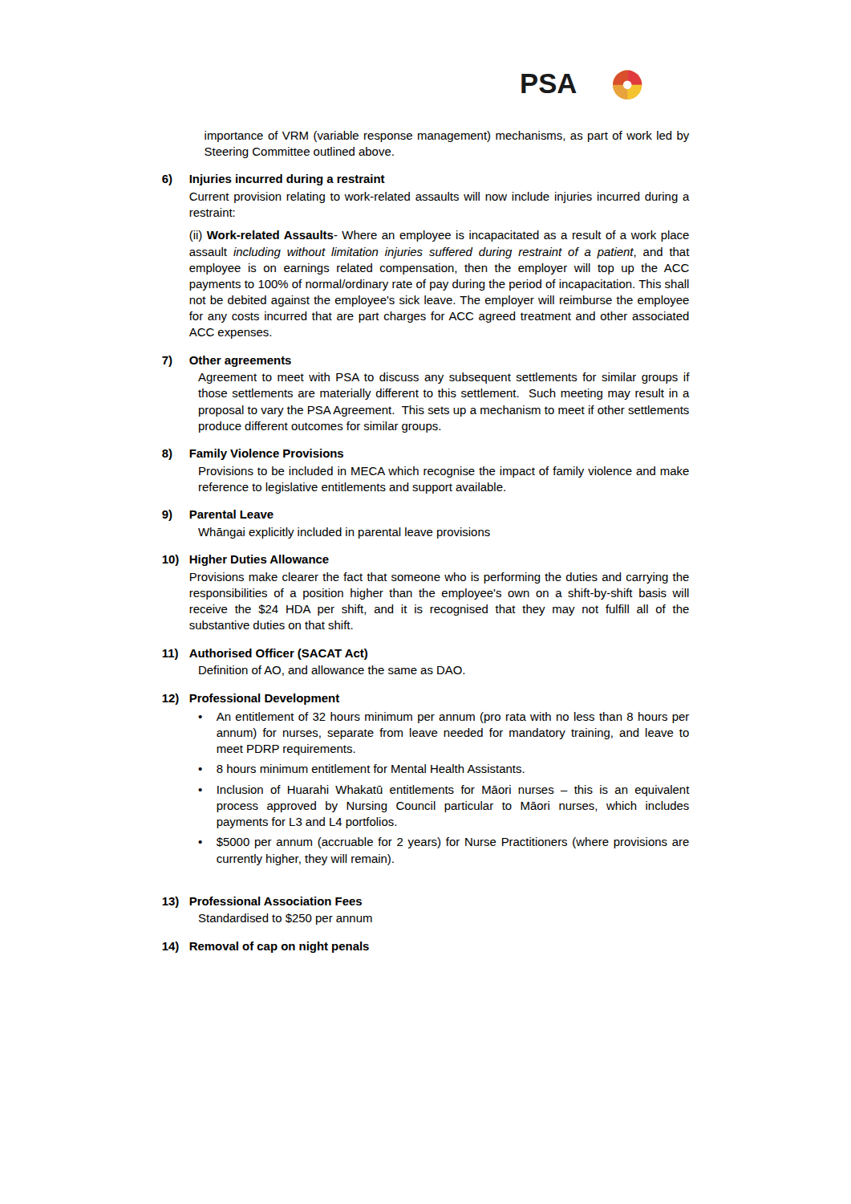PSA
importance of VRM (variable response management) mechanisms, as part of work led by Steering Committee outlined above.
6) Injuries incurred during a restraint
Current provision relating to work-related assaults will now include injuries incurred during a restraint:
(ii) Work-related Assaults- Where an employee is incapacitated as a result of a work place assault including without limitation injuries suffered during restraint of a patient, and that employee is on earnings related compensation, then the employer will top up the ACC payments to 100% of normal/ordinary rate of pay during the period of incapacitation. This shall not be debited against the employee's sick leave. The employer will reimburse the employee for any costs incurred that are part charges for ACC agreed treatment and other associated ACC expenses.
7) Other agreements
Agreement to meet with PSA to discuss any subsequent settlements for similar groups if those settlements are materially different to this settlement. Such meeting may result in a proposal to vary the PSA Agreement. This sets up a mechanism to meet if other settlements produce different outcomes for similar groups.
8) Family Violence Provisions
Provisions to be included in MECA which recognise the impact of family violence and make reference to legislative entitlements and support available.
9) Parental Leave
Whāngai explicitly included in parental leave provisions
10) Higher Duties Allowance
Provisions make clearer the fact that someone who is performing the duties and carrying the responsibilities of a position higher than the employee's own on a shift-by-shift basis will receive the $24 HDA per shift, and it is recognised that they may not fulfill all of the substantive duties on that shift.
11) Authorised Officer (SACAT Act)
Definition of AO, and allowance the same as DAO.
12) Professional Development
An entitlement of 32 hours minimum per annum (pro rata with no less than 8 hours per annum) for nurses, separate from leave needed for mandatory training, and leave to meet PDRP requirements.
8 hours minimum entitlement for Mental Health Assistants.
Inclusion of Huarahi Whakatū entitlements for Māori nurses – this is an equivalent process approved by Nursing Council particular to Māori nurses, which includes payments for L3 and L4 portfolios.
$5000 per annum (accruable for 2 years) for Nurse Practitioners (where provisions are currently higher, they will remain).
13) Professional Association Fees
Standardised to $250 per annum
14) Removal of cap on night penals